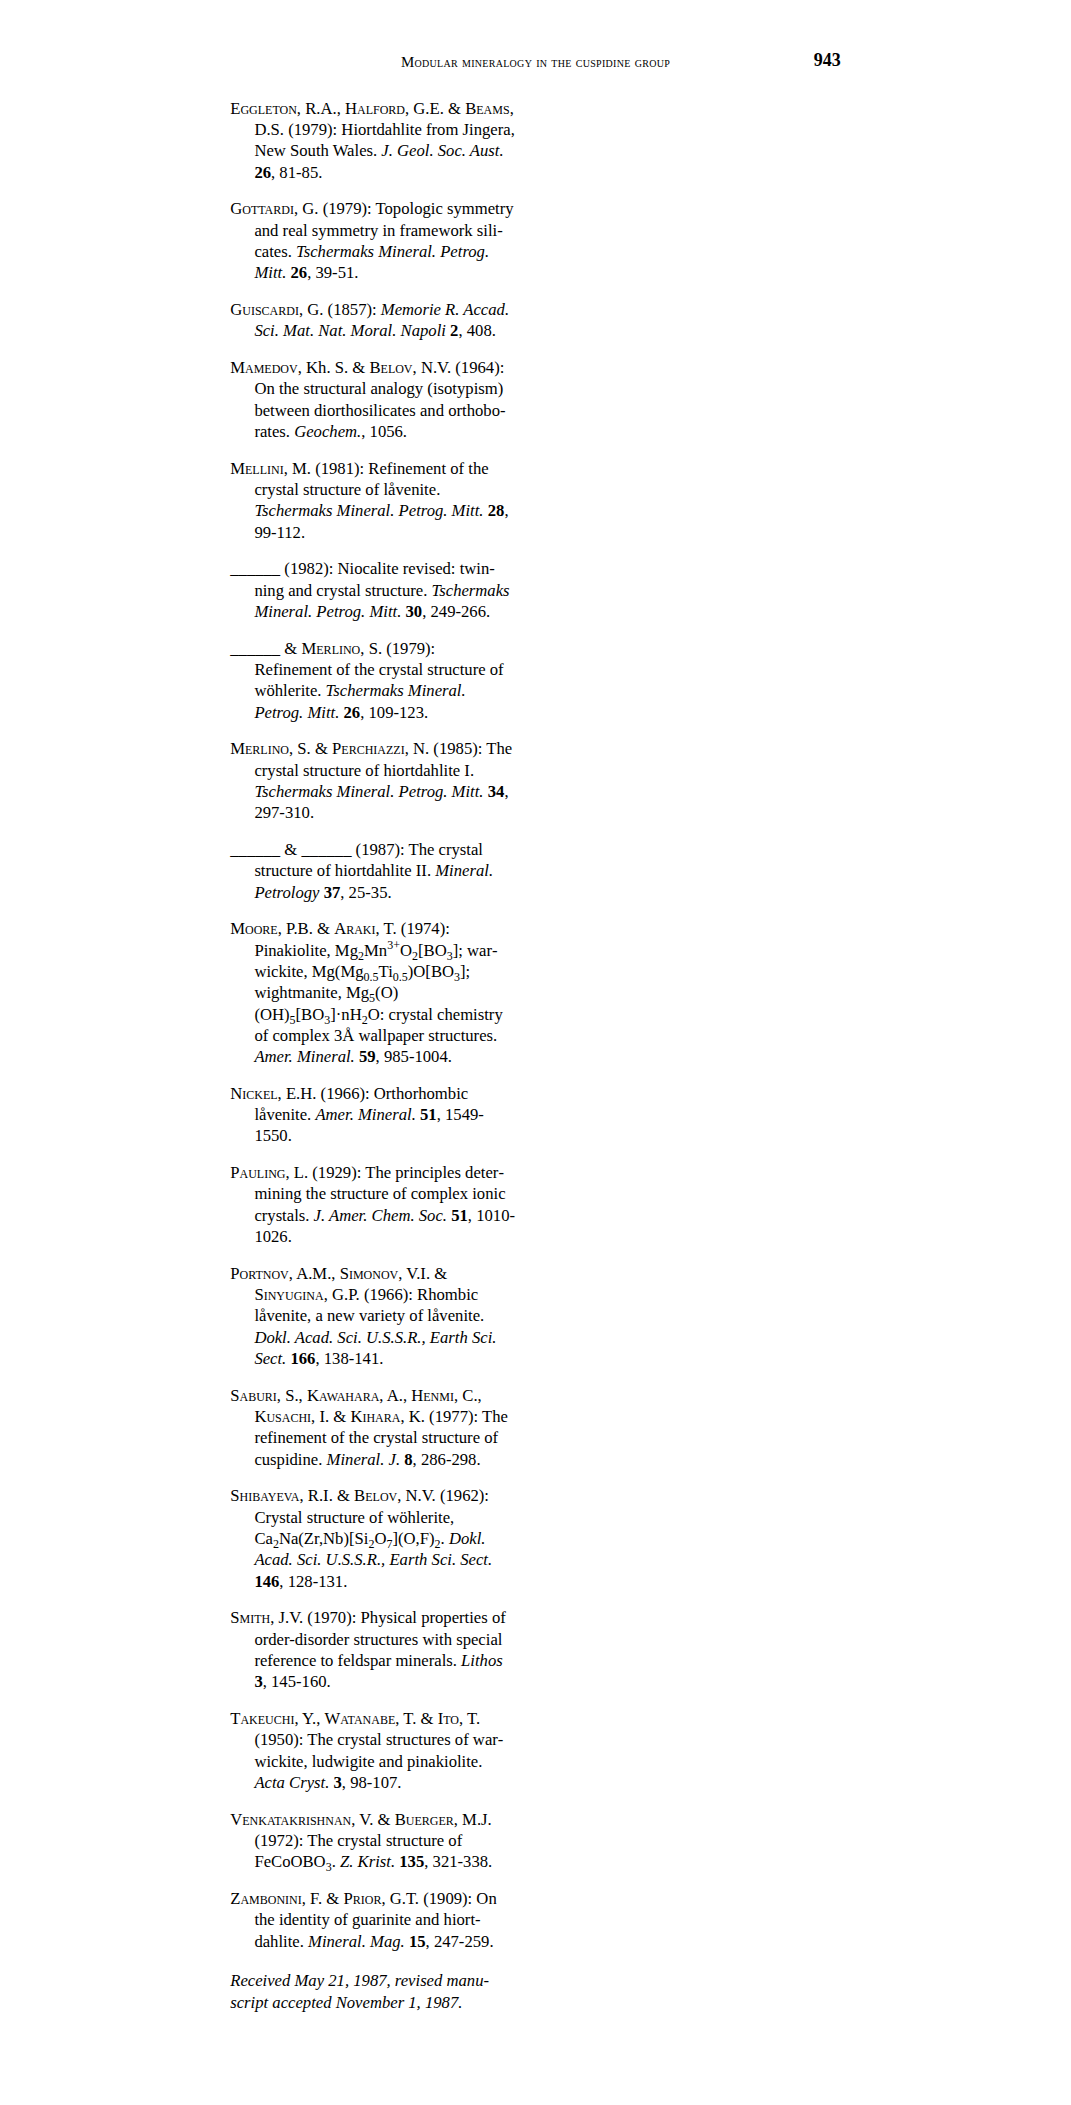Modular mineralogy in the cuspidine group 943
Eggleton, R.A., Halford, G.E. & Beams, D.S. (1979): Hiortdahlite from Jingera, New South Wales. J. Geol. Soc. Aust. 26, 81-85.
Gottardi, G. (1979): Topologic symmetry and real symmetry in framework silicates. Tschermaks Mineral. Petrog. Mitt. 26, 39-51.
Guiscardi, G. (1857): Memorie R. Accad. Sci. Mat. Nat. Moral. Napoli 2, 408.
Mamedov, Kh. S. & Belov, N.V. (1964): On the structural analogy (isotypism) between diorthosilicates and orthoborates. Geochem., 1056.
Mellini, M. (1981): Refinement of the crystal structure of låvenite. Tschermaks Mineral. Petrog. Mitt. 28, 99-112.
______ (1982): Niocalite revised: twinning and crystal structure. Tschermaks Mineral. Petrog. Mitt. 30, 249-266.
______ & Merlino, S. (1979): Refinement of the crystal structure of wöhlerite. Tschermaks Mineral. Petrog. Mitt. 26, 109-123.
Merlino, S. & Perchiazzi, N. (1985): The crystal structure of hiortdahlite I. Tschermaks Mineral. Petrog. Mitt. 34, 297-310.
______ & ______ (1987): The crystal structure of hiortdahlite II. Mineral. Petrology 37, 25-35.
Moore, P.B. & Araki, T. (1974): Pinakiolite, Mg2Mn3+O2[BO3]; warwickite, Mg(Mg0.5Ti0.5)O[BO3]; wightmanite, Mg5(O)(OH)5[BO3]·nH2O: crystal chemistry of complex 3Å wallpaper structures. Amer. Mineral. 59, 985-1004.
Nickel, E.H. (1966): Orthorhombic låvenite. Amer. Mineral. 51, 1549-1550.
Pauling, L. (1929): The principles determining the structure of complex ionic crystals. J. Amer. Chem. Soc. 51, 1010-1026.
Portnov, A.M., Simonov, V.I. & Sinyugina, G.P. (1966): Rhombic låvenite, a new variety of låvenite. Dokl. Acad. Sci. U.S.S.R., Earth Sci. Sect. 166, 138-141.
Saburi, S., Kawahara, A., Henmi, C., Kusachi, I. & Kihara, K. (1977): The refinement of the crystal structure of cuspidine. Mineral. J. 8, 286-298.
Shibayeva, R.I. & Belov, N.V. (1962): Crystal structure of wöhlerite, Ca2Na(Zr,Nb)[Si2O7](O,F)2. Dokl. Acad. Sci. U.S.S.R., Earth Sci. Sect. 146, 128-131.
Smith, J.V. (1970): Physical properties of order-disorder structures with special reference to feldspar minerals. Lithos 3, 145-160.
Takeuchi, Y., Watanabe, T. & Ito, T. (1950): The crystal structures of warwickite, ludwigite and pinakiolite. Acta Cryst. 3, 98-107.
Venkatakrishnan, V. & Buerger, M.J. (1972): The crystal structure of FeCoOBO3. Z. Krist. 135, 321-338.
Zambonini, F. & Prior, G.T. (1909): On the identity of guarinite and hiortdahlite. Mineral. Mag. 15, 247-259.
Received May 21, 1987, revised manuscript accepted November 1, 1987.